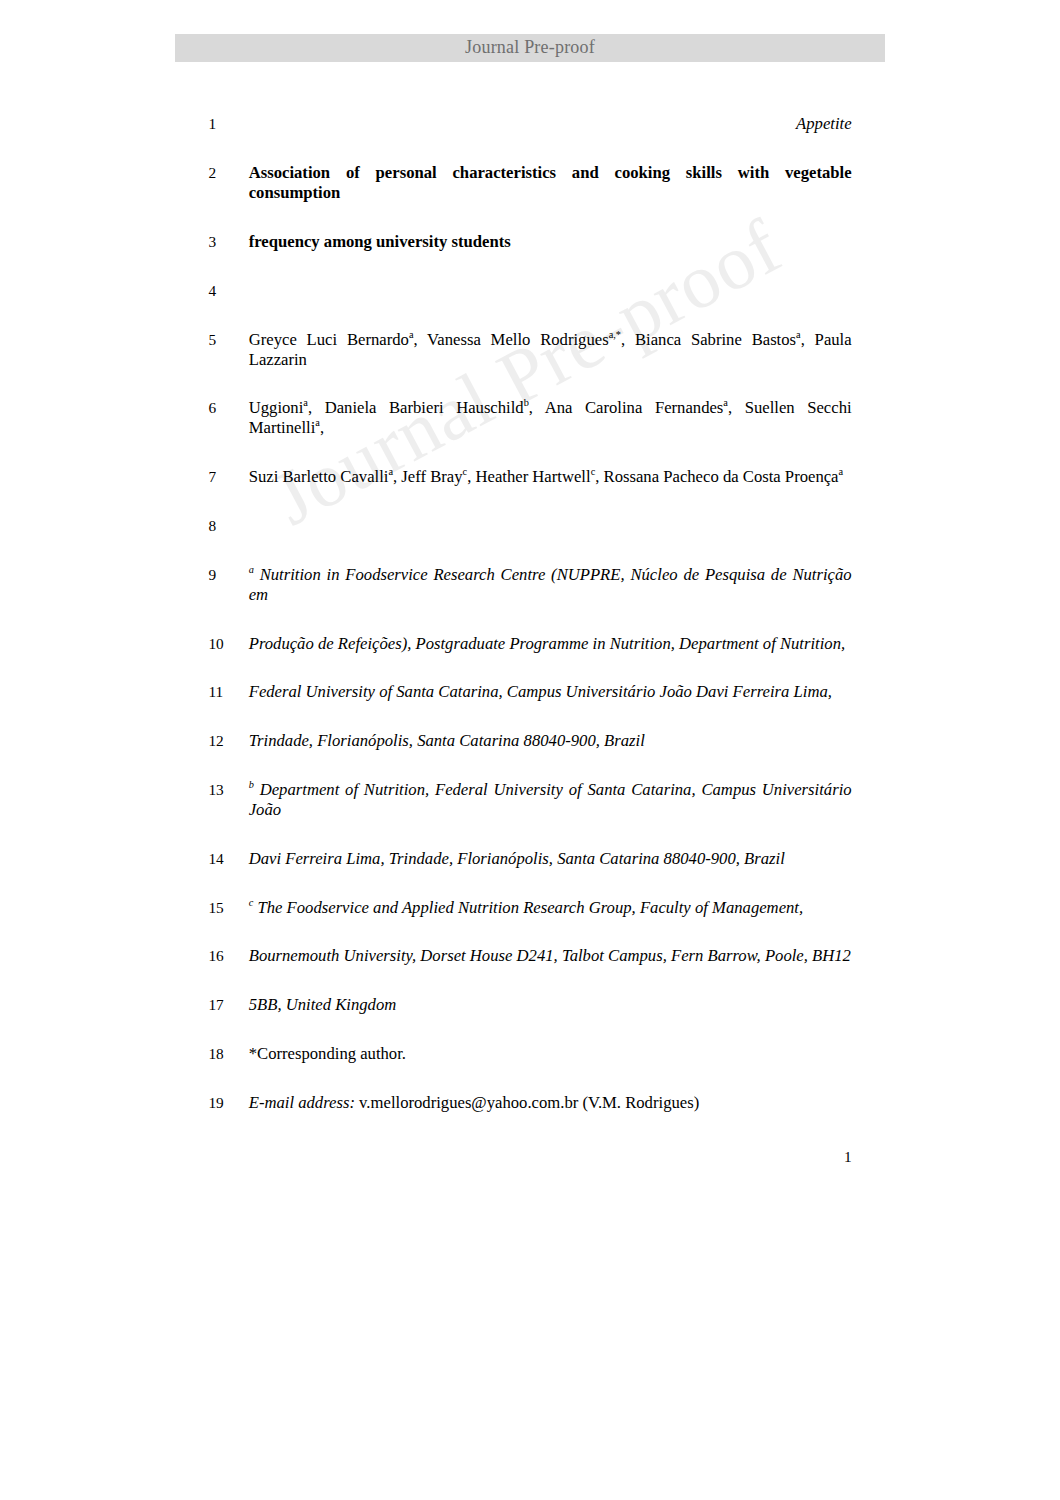Journal Pre-proof
Journal Pre-proof
1
Appetite
2
Association of personal characteristics and cooking skills with vegetable consumption
3
frequency among university students
4
5
Greyce Luci Bernardoa, Vanessa Mello Rodriguesa,*, Bianca Sabrine Bastosa, Paula Lazzarin
6
Uggionia, Daniela Barbieri Hauschildb, Ana Carolina Fernandesa, Suellen Secchi Martinellia,
7
Suzi Barletto Cavallia, Jeff Brayc, Heather Hartwellc, Rossana Pacheco da Costa Proençaa
8
9
a Nutrition in Foodservice Research Centre (NUPPRE, Núcleo de Pesquisa de Nutrição em
10
Produção de Refeições), Postgraduate Programme in Nutrition, Department of Nutrition,
11
Federal University of Santa Catarina, Campus Universitário João Davi Ferreira Lima,
12
Trindade, Florianópolis, Santa Catarina 88040-900, Brazil
13
b Department of Nutrition, Federal University of Santa Catarina, Campus Universitário João
14
Davi Ferreira Lima, Trindade, Florianópolis, Santa Catarina 88040-900, Brazil
15
c The Foodservice and Applied Nutrition Research Group, Faculty of Management,
16
Bournemouth University, Dorset House D241, Talbot Campus, Fern Barrow, Poole, BH12
17
5BB, United Kingdom
18
*Corresponding author.
19
E-mail address: v.mellorodrigues@yahoo.com.br (V.M. Rodrigues)
1